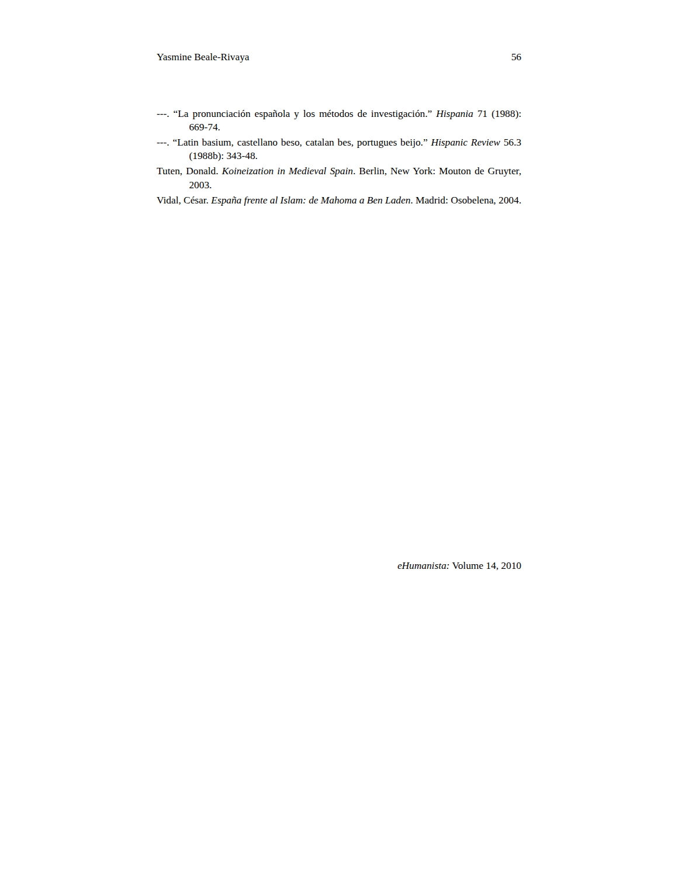Yasmine Beale-Rivaya 56
---. “La pronunciación española y los métodos de investigación.” Hispania 71 (1988): 669-74.
---. “Latin basium, castellano beso, catalan bes, portugues beijo.” Hispanic Review 56.3 (1988b): 343-48.
Tuten, Donald. Koineization in Medieval Spain. Berlin, New York: Mouton de Gruyter, 2003.
Vidal, César. España frente al Islam: de Mahoma a Ben Laden. Madrid: Osobelena, 2004.
eHumanista: Volume 14, 2010